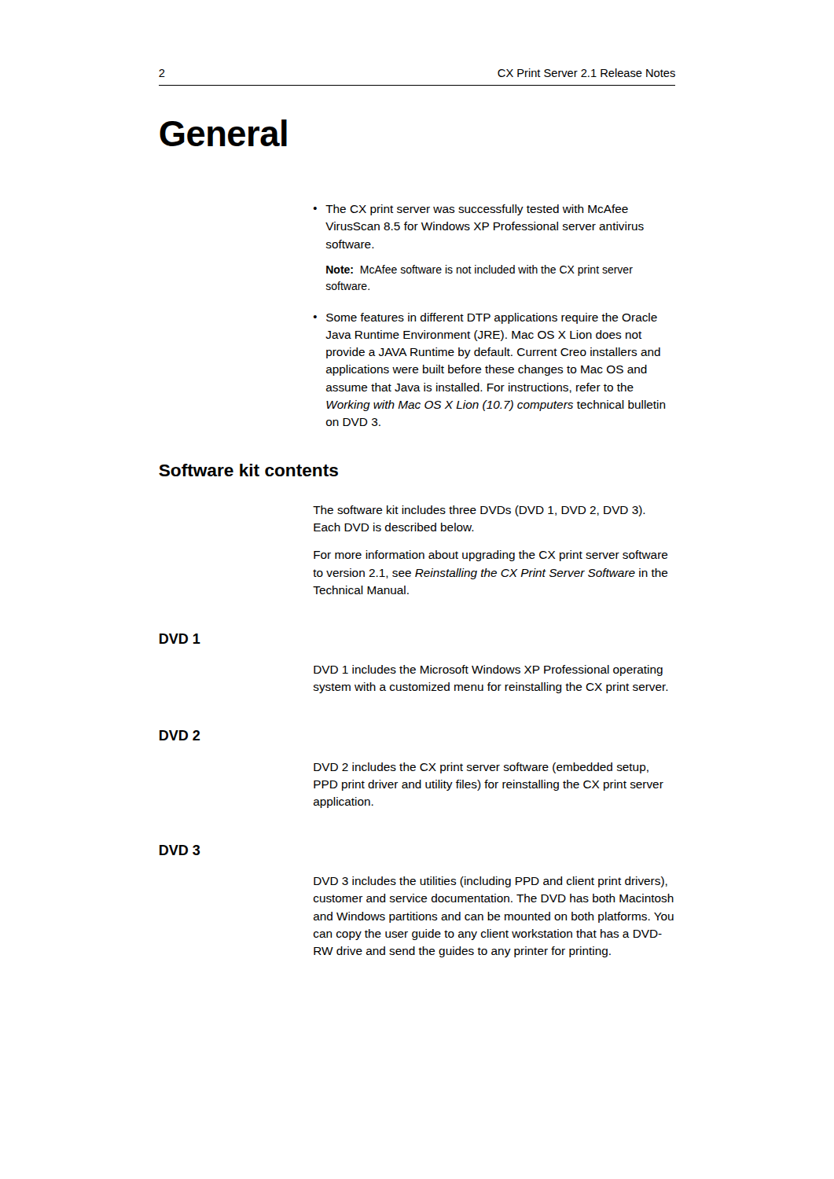2 CX Print Server 2.1 Release Notes
General
The CX print server was successfully tested with McAfee VirusScan 8.5 for Windows XP Professional server antivirus software.
Note: McAfee software is not included with the CX print server software.
Some features in different DTP applications require the Oracle Java Runtime Environment (JRE). Mac OS X Lion does not provide a JAVA Runtime by default. Current Creo installers and applications were built before these changes to Mac OS and assume that Java is installed. For instructions, refer to the Working with Mac OS X Lion (10.7) computers technical bulletin on DVD 3.
Software kit contents
The software kit includes three DVDs (DVD 1, DVD 2, DVD 3). Each DVD is described below.
For more information about upgrading the CX print server software to version 2.1, see Reinstalling the CX Print Server Software in the Technical Manual.
DVD 1
DVD 1 includes the Microsoft Windows XP Professional operating system with a customized menu for reinstalling the CX print server.
DVD 2
DVD 2 includes the CX print server software (embedded setup, PPD print driver and utility files) for reinstalling the CX print server application.
DVD 3
DVD 3 includes the utilities (including PPD and client print drivers), customer and service documentation. The DVD has both Macintosh and Windows partitions and can be mounted on both platforms. You can copy the user guide to any client workstation that has a DVD-RW drive and send the guides to any printer for printing.